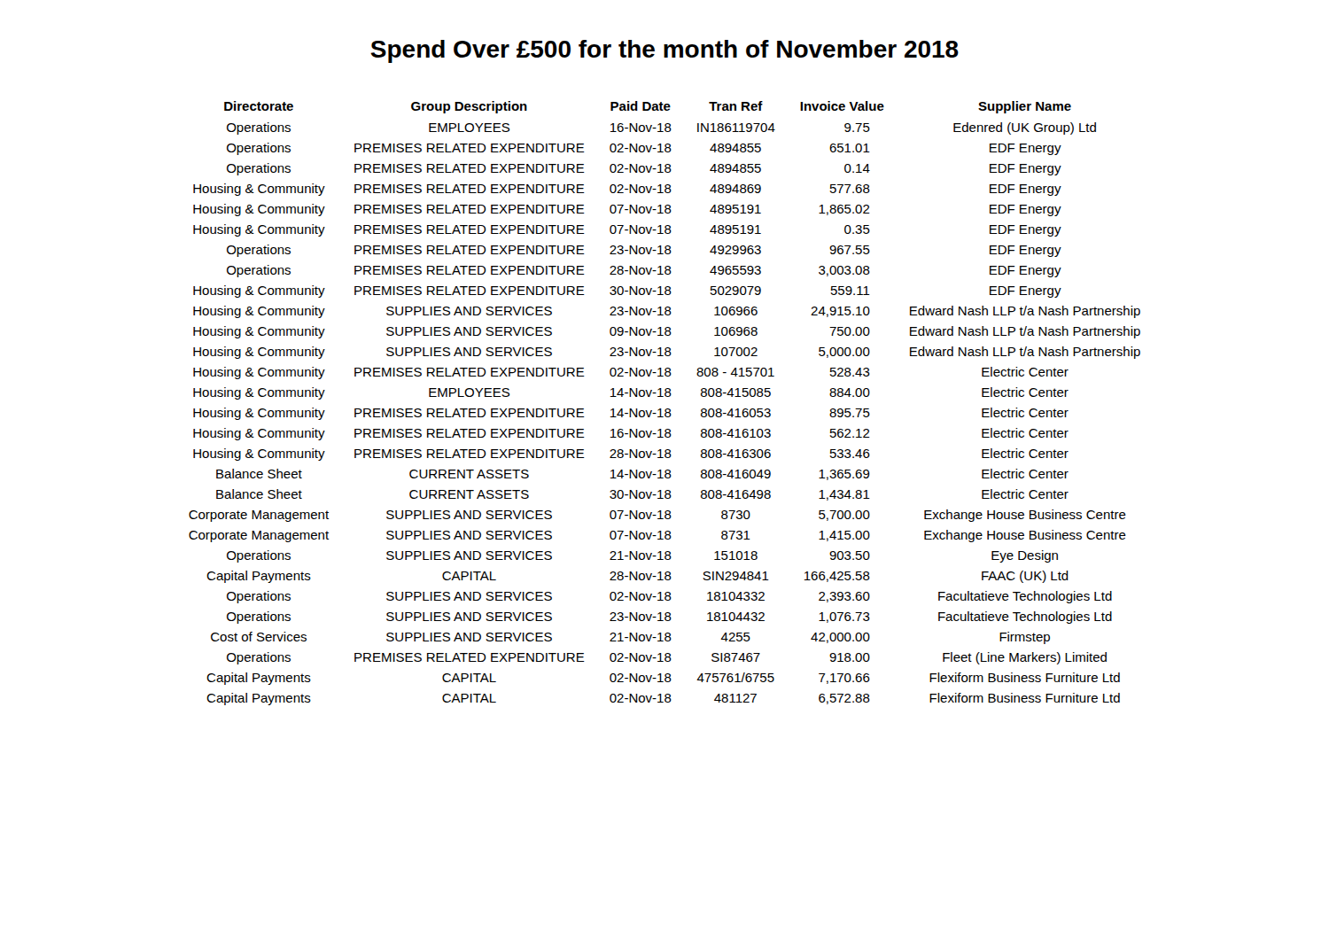Spend Over £500 for the month of November 2018
| Directorate | Group Description | Paid Date | Tran Ref | Invoice Value | Supplier Name |
| --- | --- | --- | --- | --- | --- |
| Operations | EMPLOYEES | 16-Nov-18 | IN186119704 | 9.75 | Edenred (UK Group) Ltd |
| Operations | PREMISES RELATED EXPENDITURE | 02-Nov-18 | 4894855 | 651.01 | EDF Energy |
| Operations | PREMISES RELATED EXPENDITURE | 02-Nov-18 | 4894855 | 0.14 | EDF Energy |
| Housing & Community | PREMISES RELATED EXPENDITURE | 02-Nov-18 | 4894869 | 577.68 | EDF Energy |
| Housing & Community | PREMISES RELATED EXPENDITURE | 07-Nov-18 | 4895191 | 1,865.02 | EDF Energy |
| Housing & Community | PREMISES RELATED EXPENDITURE | 07-Nov-18 | 4895191 | 0.35 | EDF Energy |
| Operations | PREMISES RELATED EXPENDITURE | 23-Nov-18 | 4929963 | 967.55 | EDF Energy |
| Operations | PREMISES RELATED EXPENDITURE | 28-Nov-18 | 4965593 | 3,003.08 | EDF Energy |
| Housing & Community | PREMISES RELATED EXPENDITURE | 30-Nov-18 | 5029079 | 559.11 | EDF Energy |
| Housing & Community | SUPPLIES AND SERVICES | 23-Nov-18 | 106966 | 24,915.10 | Edward Nash LLP t/a Nash Partnership |
| Housing & Community | SUPPLIES AND SERVICES | 09-Nov-18 | 106968 | 750.00 | Edward Nash LLP t/a Nash Partnership |
| Housing & Community | SUPPLIES AND SERVICES | 23-Nov-18 | 107002 | 5,000.00 | Edward Nash LLP t/a Nash Partnership |
| Housing & Community | PREMISES RELATED EXPENDITURE | 02-Nov-18 | 808 - 415701 | 528.43 | Electric Center |
| Housing & Community | EMPLOYEES | 14-Nov-18 | 808-415085 | 884.00 | Electric Center |
| Housing & Community | PREMISES RELATED EXPENDITURE | 14-Nov-18 | 808-416053 | 895.75 | Electric Center |
| Housing & Community | PREMISES RELATED EXPENDITURE | 16-Nov-18 | 808-416103 | 562.12 | Electric Center |
| Housing & Community | PREMISES RELATED EXPENDITURE | 28-Nov-18 | 808-416306 | 533.46 | Electric Center |
| Balance Sheet | CURRENT ASSETS | 14-Nov-18 | 808-416049 | 1,365.69 | Electric Center |
| Balance Sheet | CURRENT ASSETS | 30-Nov-18 | 808-416498 | 1,434.81 | Electric Center |
| Corporate Management | SUPPLIES AND SERVICES | 07-Nov-18 | 8730 | 5,700.00 | Exchange House Business Centre |
| Corporate Management | SUPPLIES AND SERVICES | 07-Nov-18 | 8731 | 1,415.00 | Exchange House Business Centre |
| Operations | SUPPLIES AND SERVICES | 21-Nov-18 | 151018 | 903.50 | Eye Design |
| Capital Payments | CAPITAL | 28-Nov-18 | SIN294841 | 166,425.58 | FAAC (UK) Ltd |
| Operations | SUPPLIES AND SERVICES | 02-Nov-18 | 18104332 | 2,393.60 | Facultatieve Technologies Ltd |
| Operations | SUPPLIES AND SERVICES | 23-Nov-18 | 18104432 | 1,076.73 | Facultatieve Technologies Ltd |
| Cost of Services | SUPPLIES AND SERVICES | 21-Nov-18 | 4255 | 42,000.00 | Firmstep |
| Operations | PREMISES RELATED EXPENDITURE | 02-Nov-18 | SI87467 | 918.00 | Fleet (Line Markers) Limited |
| Capital Payments | CAPITAL | 02-Nov-18 | 475761/6755 | 7,170.66 | Flexiform Business Furniture Ltd |
| Capital Payments | CAPITAL | 02-Nov-18 | 481127 | 6,572.88 | Flexiform Business Furniture Ltd |